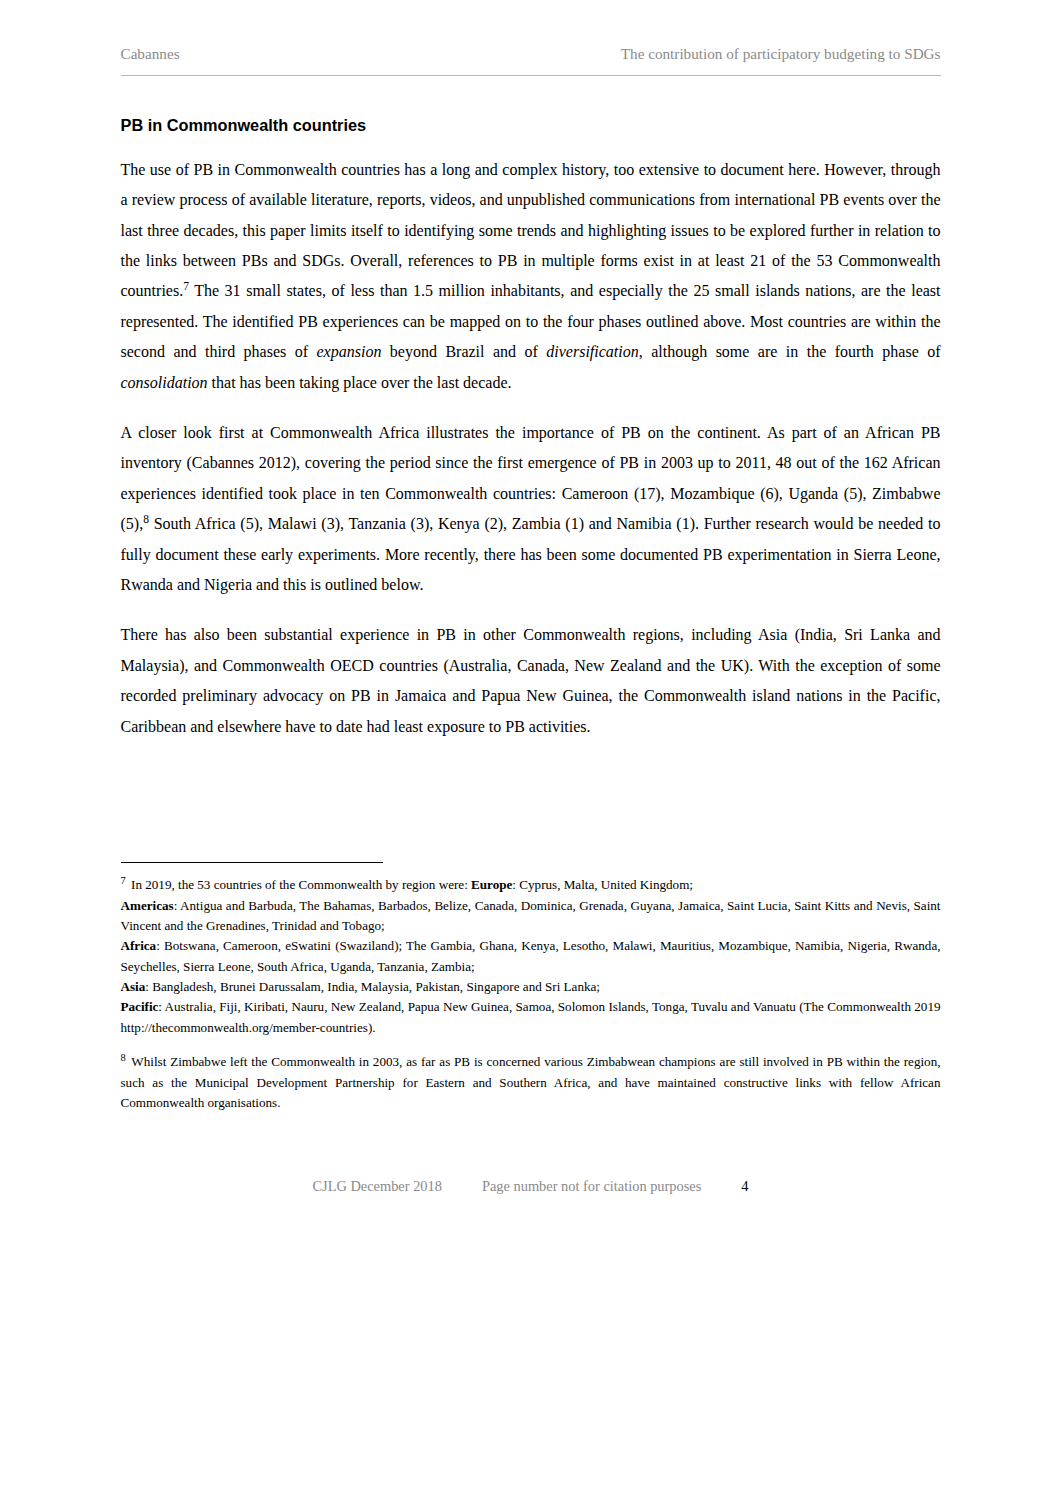Cabannes The contribution of participatory budgeting to SDGs
PB in Commonwealth countries
The use of PB in Commonwealth countries has a long and complex history, too extensive to document here. However, through a review process of available literature, reports, videos, and unpublished communications from international PB events over the last three decades, this paper limits itself to identifying some trends and highlighting issues to be explored further in relation to the links between PBs and SDGs. Overall, references to PB in multiple forms exist in at least 21 of the 53 Commonwealth countries.7 The 31 small states, of less than 1.5 million inhabitants, and especially the 25 small islands nations, are the least represented. The identified PB experiences can be mapped on to the four phases outlined above. Most countries are within the second and third phases of expansion beyond Brazil and of diversification, although some are in the fourth phase of consolidation that has been taking place over the last decade.
A closer look first at Commonwealth Africa illustrates the importance of PB on the continent. As part of an African PB inventory (Cabannes 2012), covering the period since the first emergence of PB in 2003 up to 2011, 48 out of the 162 African experiences identified took place in ten Commonwealth countries: Cameroon (17), Mozambique (6), Uganda (5), Zimbabwe (5),8 South Africa (5), Malawi (3), Tanzania (3), Kenya (2), Zambia (1) and Namibia (1). Further research would be needed to fully document these early experiments. More recently, there has been some documented PB experimentation in Sierra Leone, Rwanda and Nigeria and this is outlined below.
There has also been substantial experience in PB in other Commonwealth regions, including Asia (India, Sri Lanka and Malaysia), and Commonwealth OECD countries (Australia, Canada, New Zealand and the UK). With the exception of some recorded preliminary advocacy on PB in Jamaica and Papua New Guinea, the Commonwealth island nations in the Pacific, Caribbean and elsewhere have to date had least exposure to PB activities.
7 In 2019, the 53 countries of the Commonwealth by region were: Europe: Cyprus, Malta, United Kingdom;
Americas: Antigua and Barbuda, The Bahamas, Barbados, Belize, Canada, Dominica, Grenada, Guyana, Jamaica, Saint Lucia, Saint Kitts and Nevis, Saint Vincent and the Grenadines, Trinidad and Tobago;
Africa: Botswana, Cameroon, eSwatini (Swaziland); The Gambia, Ghana, Kenya, Lesotho, Malawi, Mauritius, Mozambique, Namibia, Nigeria, Rwanda, Seychelles, Sierra Leone, South Africa, Uganda, Tanzania, Zambia;
Asia: Bangladesh, Brunei Darussalam, India, Malaysia, Pakistan, Singapore and Sri Lanka;
Pacific: Australia, Fiji, Kiribati, Nauru, New Zealand, Papua New Guinea, Samoa, Solomon Islands, Tonga, Tuvalu and Vanuatu (The Commonwealth 2019 http://thecommonwealth.org/member-countries).
8 Whilst Zimbabwe left the Commonwealth in 2003, as far as PB is concerned various Zimbabwean champions are still involved in PB within the region, such as the Municipal Development Partnership for Eastern and Southern Africa, and have maintained constructive links with fellow African Commonwealth organisations.
CJLG December 2018 Page number not for citation purposes 4